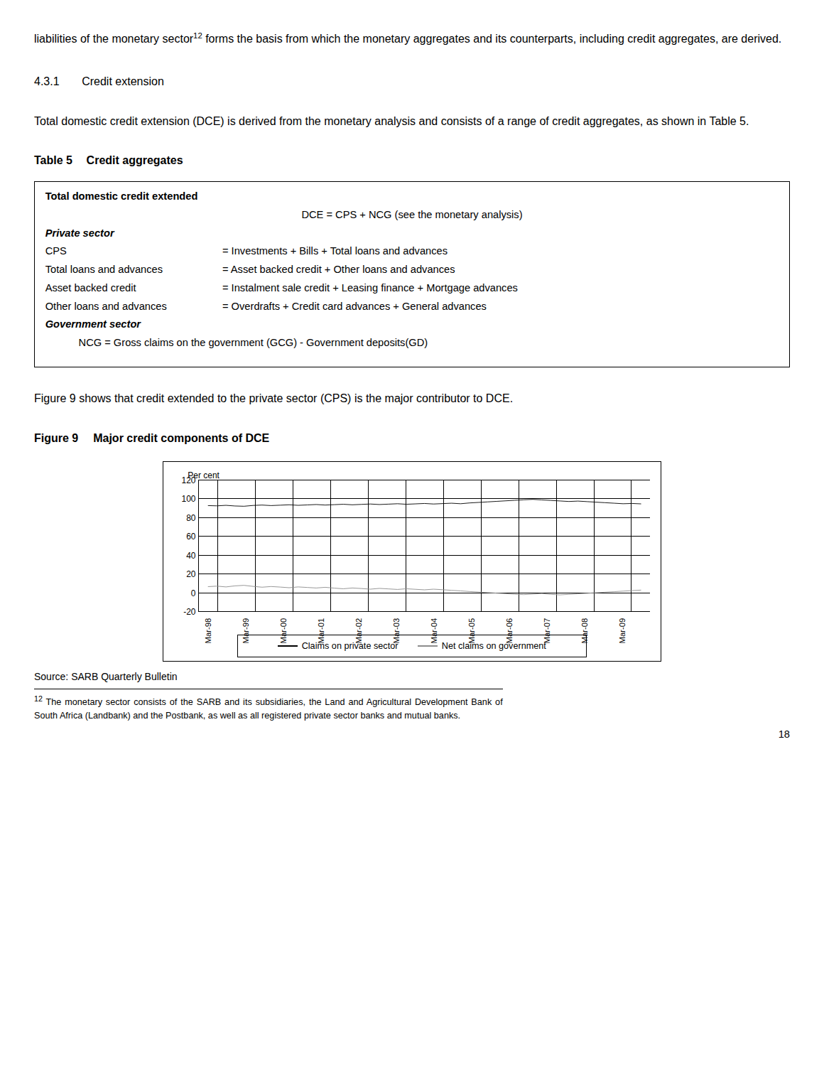liabilities of the monetary sector12 forms the basis from which the monetary aggregates and its counterparts, including credit aggregates, are derived.
4.3.1 Credit extension
Total domestic credit extension (DCE) is derived from the monetary analysis and consists of a range of credit aggregates, as shown in Table 5.
Table 5 Credit aggregates
Total domestic credit extended
DCE = CPS + NCG (see the monetary analysis)
Private sector
CPS= Investments + Bills + Total loans and advances
Total loans and advances= Asset backed credit + Other loans and advances
Asset backed credit= Instalment sale credit + Leasing finance + Mortgage advances
Other loans and advances= Overdrafts + Credit card advances + General advances
Government sector
NCG = Gross claims on the government (GCG) - Government deposits(GD)
Figure 9 shows that credit extended to the private sector (CPS) is the major contributor to DCE.
Figure 9 Major credit components of DCE
Per cent
120
100
80
60
40
20
0
-20
Mar-98 Mar-99 Mar-00 Mar-01 Mar-02 Mar-03 Mar-04 Mar-05 Mar-06 Mar-07 Mar-08 Mar-09
Claims on private sector Net claims on government
Source: SARB Quarterly Bulletin
12 The monetary sector consists of the SARB and its subsidiaries, the Land and Agricultural Development Bank of South Africa (Landbank) and the Postbank, as well as all registered private sector banks and mutual banks.
18